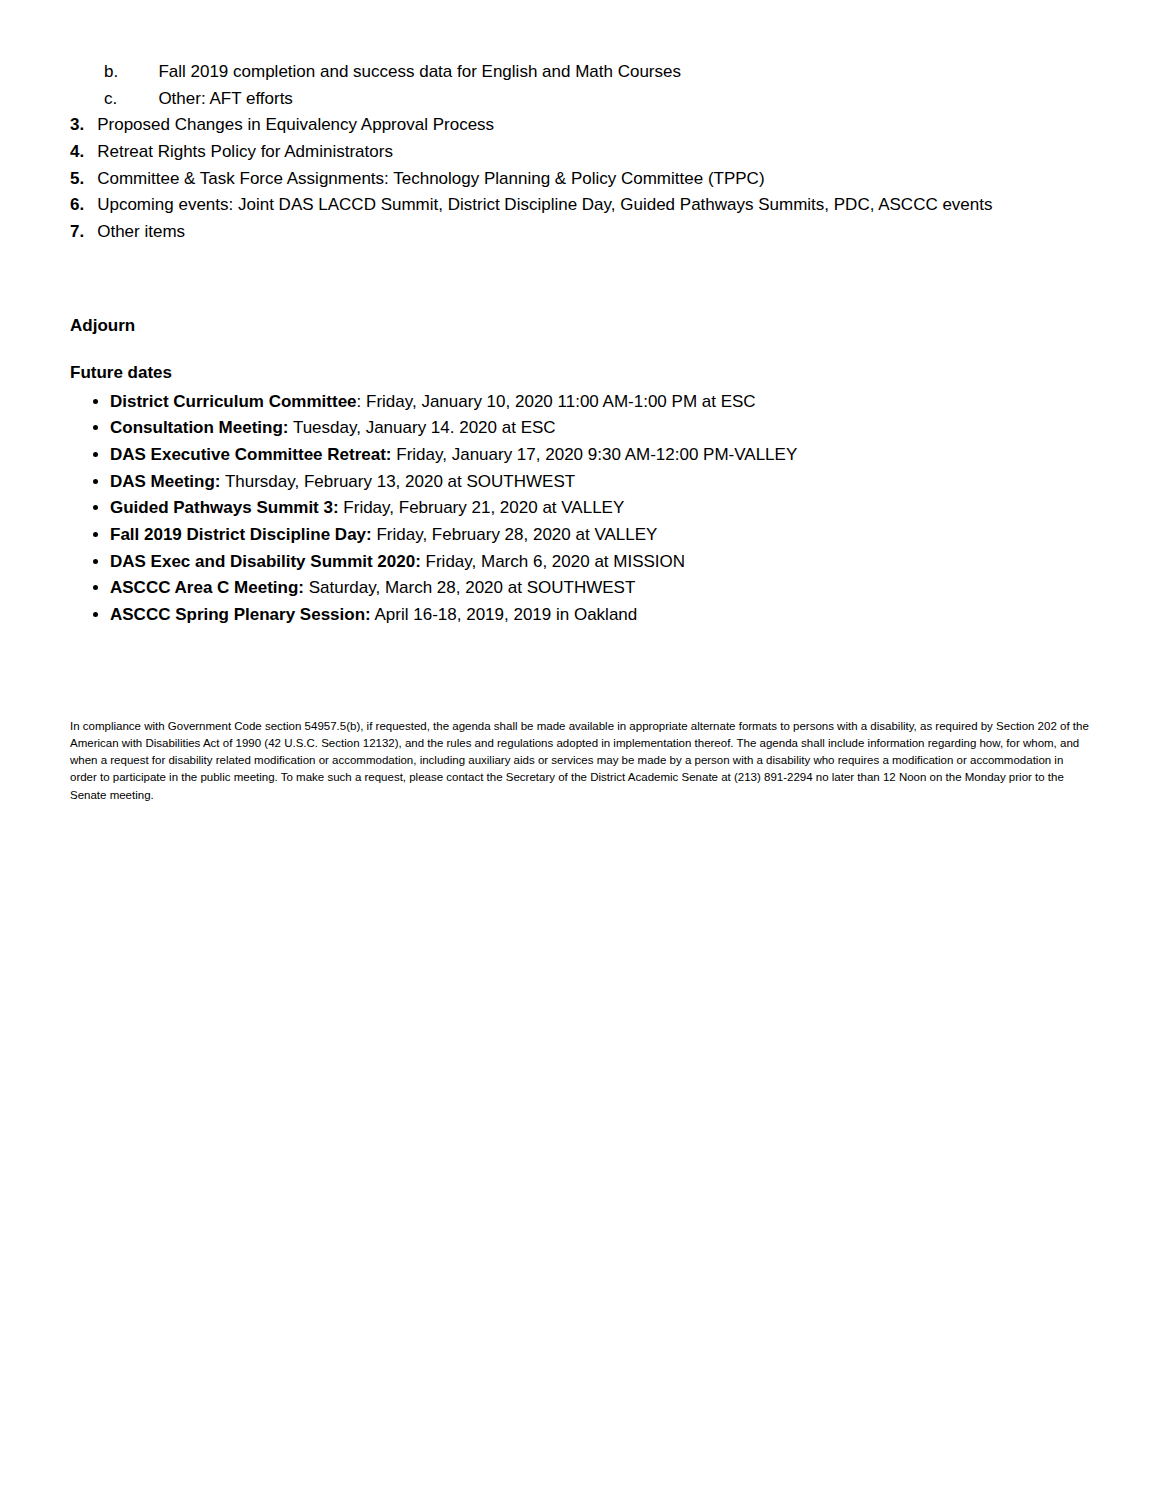b. Fall 2019 completion and success data for English and Math Courses
c. Other: AFT efforts
3. Proposed Changes in Equivalency Approval Process
4. Retreat Rights Policy for Administrators
5. Committee & Task Force Assignments: Technology Planning & Policy Committee (TPPC)
6. Upcoming events: Joint DAS LACCD Summit, District Discipline Day, Guided Pathways Summits, PDC, ASCCC events
7. Other items
Adjourn
Future dates
District Curriculum Committee: Friday, January 10, 2020 11:00 AM-1:00 PM at ESC
Consultation Meeting: Tuesday, January 14. 2020 at ESC
DAS Executive Committee Retreat: Friday, January 17, 2020 9:30 AM-12:00 PM-VALLEY
DAS Meeting: Thursday, February 13, 2020 at SOUTHWEST
Guided Pathways Summit 3: Friday, February 21, 2020 at VALLEY
Fall 2019 District Discipline Day: Friday, February 28, 2020 at VALLEY
DAS Exec and Disability Summit 2020: Friday, March 6, 2020 at MISSION
ASCCC Area C Meeting: Saturday, March 28, 2020 at SOUTHWEST
ASCCC Spring Plenary Session: April 16-18, 2019, 2019 in Oakland
In compliance with Government Code section 54957.5(b), if requested, the agenda shall be made available in appropriate alternate formats to persons with a disability, as required by Section 202 of the American with Disabilities Act of 1990 (42 U.S.C. Section 12132), and the rules and regulations adopted in implementation thereof. The agenda shall include information regarding how, for whom, and when a request for disability related modification or accommodation, including auxiliary aids or services may be made by a person with a disability who requires a modification or accommodation in order to participate in the public meeting. To make such a request, please contact the Secretary of the District Academic Senate at (213) 891-2294 no later than 12 Noon on the Monday prior to the Senate meeting.